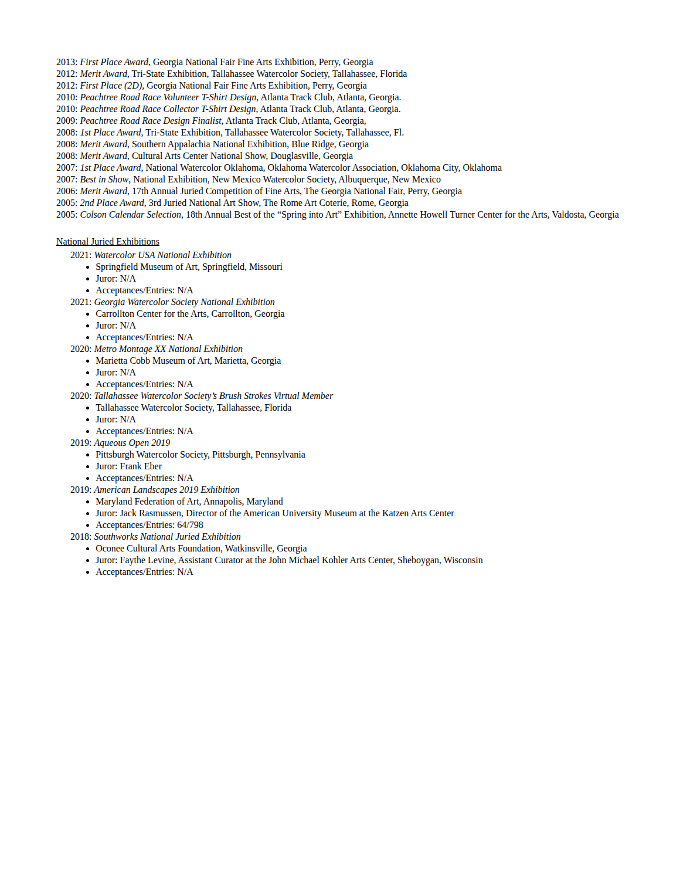2013: First Place Award, Georgia National Fair Fine Arts Exhibition, Perry, Georgia
2012: Merit Award, Tri-State Exhibition, Tallahassee Watercolor Society, Tallahassee, Florida
2012: First Place (2D), Georgia National Fair Fine Arts Exhibition, Perry, Georgia
2010: Peachtree Road Race Volunteer T-Shirt Design, Atlanta Track Club, Atlanta, Georgia.
2010: Peachtree Road Race Collector T-Shirt Design, Atlanta Track Club, Atlanta, Georgia.
2009: Peachtree Road Race Design Finalist, Atlanta Track Club, Atlanta, Georgia,
2008: 1st Place Award, Tri-State Exhibition, Tallahassee Watercolor Society, Tallahassee, Fl.
2008: Merit Award, Southern Appalachia National Exhibition, Blue Ridge, Georgia
2008: Merit Award, Cultural Arts Center National Show, Douglasville, Georgia
2007: 1st Place Award, National Watercolor Oklahoma, Oklahoma Watercolor Association, Oklahoma City, Oklahoma
2007: Best in Show, National Exhibition, New Mexico Watercolor Society, Albuquerque, New Mexico
2006: Merit Award, 17th Annual Juried Competition of Fine Arts, The Georgia National Fair, Perry, Georgia
2005: 2nd Place Award, 3rd Juried National Art Show, The Rome Art Coterie, Rome, Georgia
2005: Colson Calendar Selection, 18th Annual Best of the “Spring into Art” Exhibition, Annette Howell Turner Center for the Arts, Valdosta, Georgia
National Juried Exhibitions
2021: Watercolor USA National Exhibition
Springfield Museum of Art, Springfield, Missouri
Juror: N/A
Acceptances/Entries: N/A
2021: Georgia Watercolor Society National Exhibition
Carrollton Center for the Arts, Carrollton, Georgia
Juror: N/A
Acceptances/Entries: N/A
2020: Metro Montage XX National Exhibition
Marietta Cobb Museum of Art, Marietta, Georgia
Juror: N/A
Acceptances/Entries: N/A
2020: Tallahassee Watercolor Society’s Brush Strokes Virtual Member
Tallahassee Watercolor Society, Tallahassee, Florida
Juror: N/A
Acceptances/Entries: N/A
2019: Aqueous Open 2019
Pittsburgh Watercolor Society, Pittsburgh, Pennsylvania
Juror: Frank Eber
Acceptances/Entries: N/A
2019: American Landscapes 2019 Exhibition
Maryland Federation of Art, Annapolis, Maryland
Juror: Jack Rasmussen, Director of the American University Museum at the Katzen Arts Center
Acceptances/Entries: 64/798
2018: Southworks National Juried Exhibition
Oconee Cultural Arts Foundation, Watkinsville, Georgia
Juror: Faythe Levine, Assistant Curator at the John Michael Kohler Arts Center, Sheboygan, Wisconsin
Acceptances/Entries: N/A